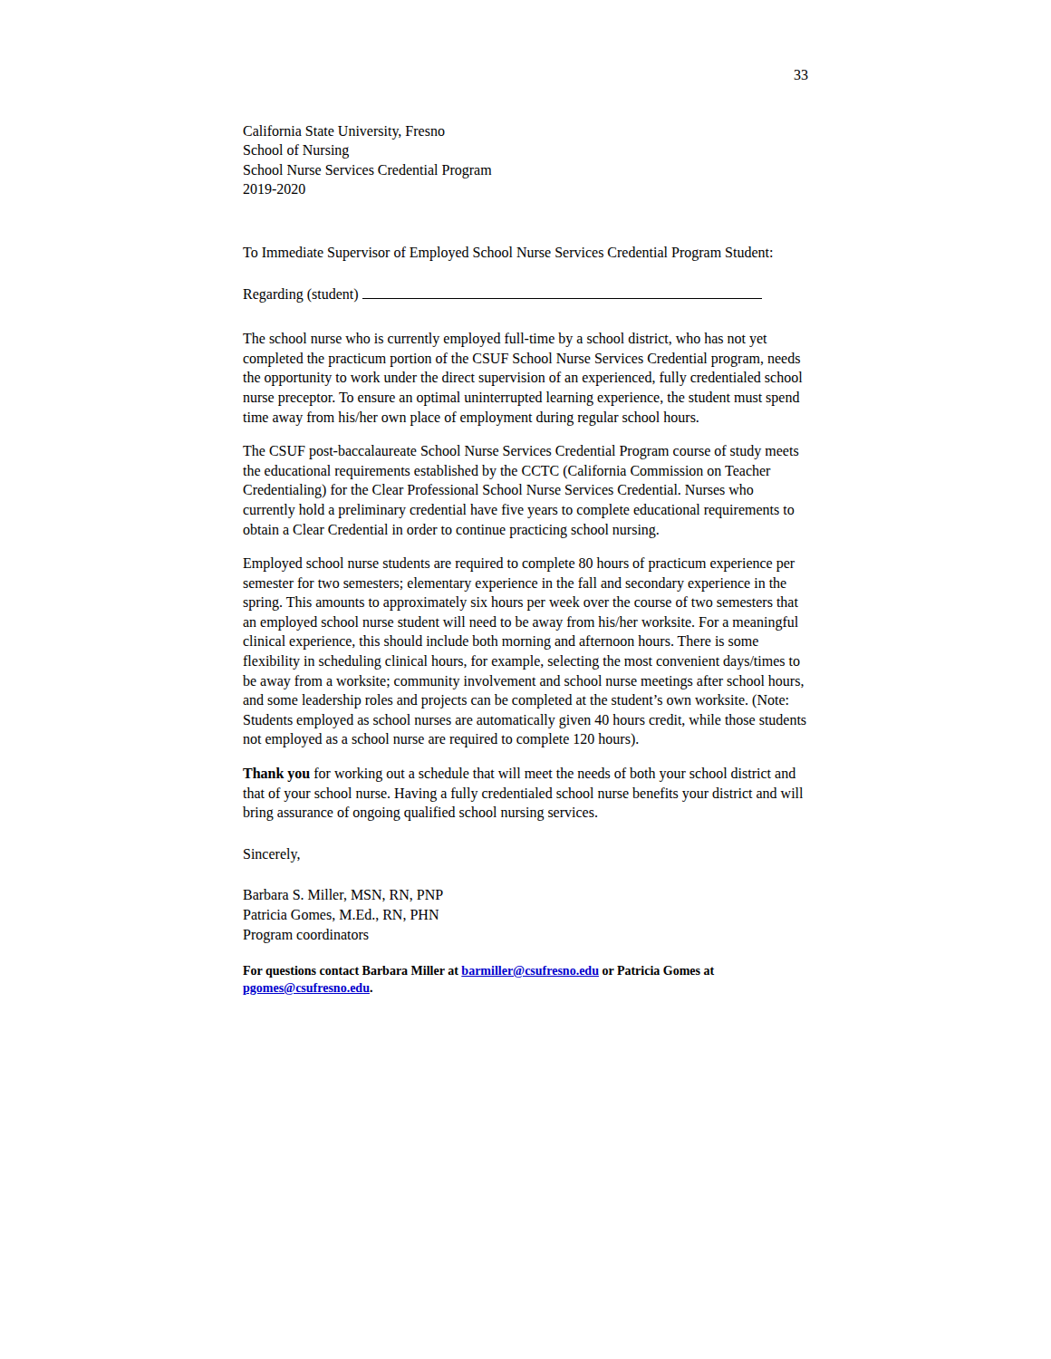33
California State University, Fresno
School of Nursing
School Nurse Services Credential Program
2019-2020
To Immediate Supervisor of Employed School Nurse Services Credential Program Student:
Regarding (student)
The school nurse who is currently employed full-time by a school district, who has not yet completed the practicum portion of the CSUF School Nurse Services Credential program, needs the opportunity to work under the direct supervision of an experienced, fully credentialed school nurse preceptor. To ensure an optimal uninterrupted learning experience, the student must spend time away from his/her own place of employment during regular school hours.
The CSUF post-baccalaureate School Nurse Services Credential Program course of study meets the educational requirements established by the CCTC (California Commission on Teacher Credentialing) for the Clear Professional School Nurse Services Credential. Nurses who currently hold a preliminary credential have five years to complete educational requirements to obtain a Clear Credential in order to continue practicing school nursing.
Employed school nurse students are required to complete 80 hours of practicum experience per semester for two semesters; elementary experience in the fall and secondary experience in the spring. This amounts to approximately six hours per week over the course of two semesters that an employed school nurse student will need to be away from his/her worksite. For a meaningful clinical experience, this should include both morning and afternoon hours. There is some flexibility in scheduling clinical hours, for example, selecting the most convenient days/times to be away from a worksite; community involvement and school nurse meetings after school hours, and some leadership roles and projects can be completed at the student’s own worksite. (Note: Students employed as school nurses are automatically given 40 hours credit, while those students not employed as a school nurse are required to complete 120 hours).
Thank you for working out a schedule that will meet the needs of both your school district and that of your school nurse. Having a fully credentialed school nurse benefits your district and will bring assurance of ongoing qualified school nursing services.
Sincerely,
Barbara S. Miller, MSN, RN, PNP
Patricia Gomes, M.Ed., RN, PHN
Program coordinators
For questions contact Barbara Miller at barmiller@csufresno.edu or Patricia Gomes at pgomes@csufresno.edu.